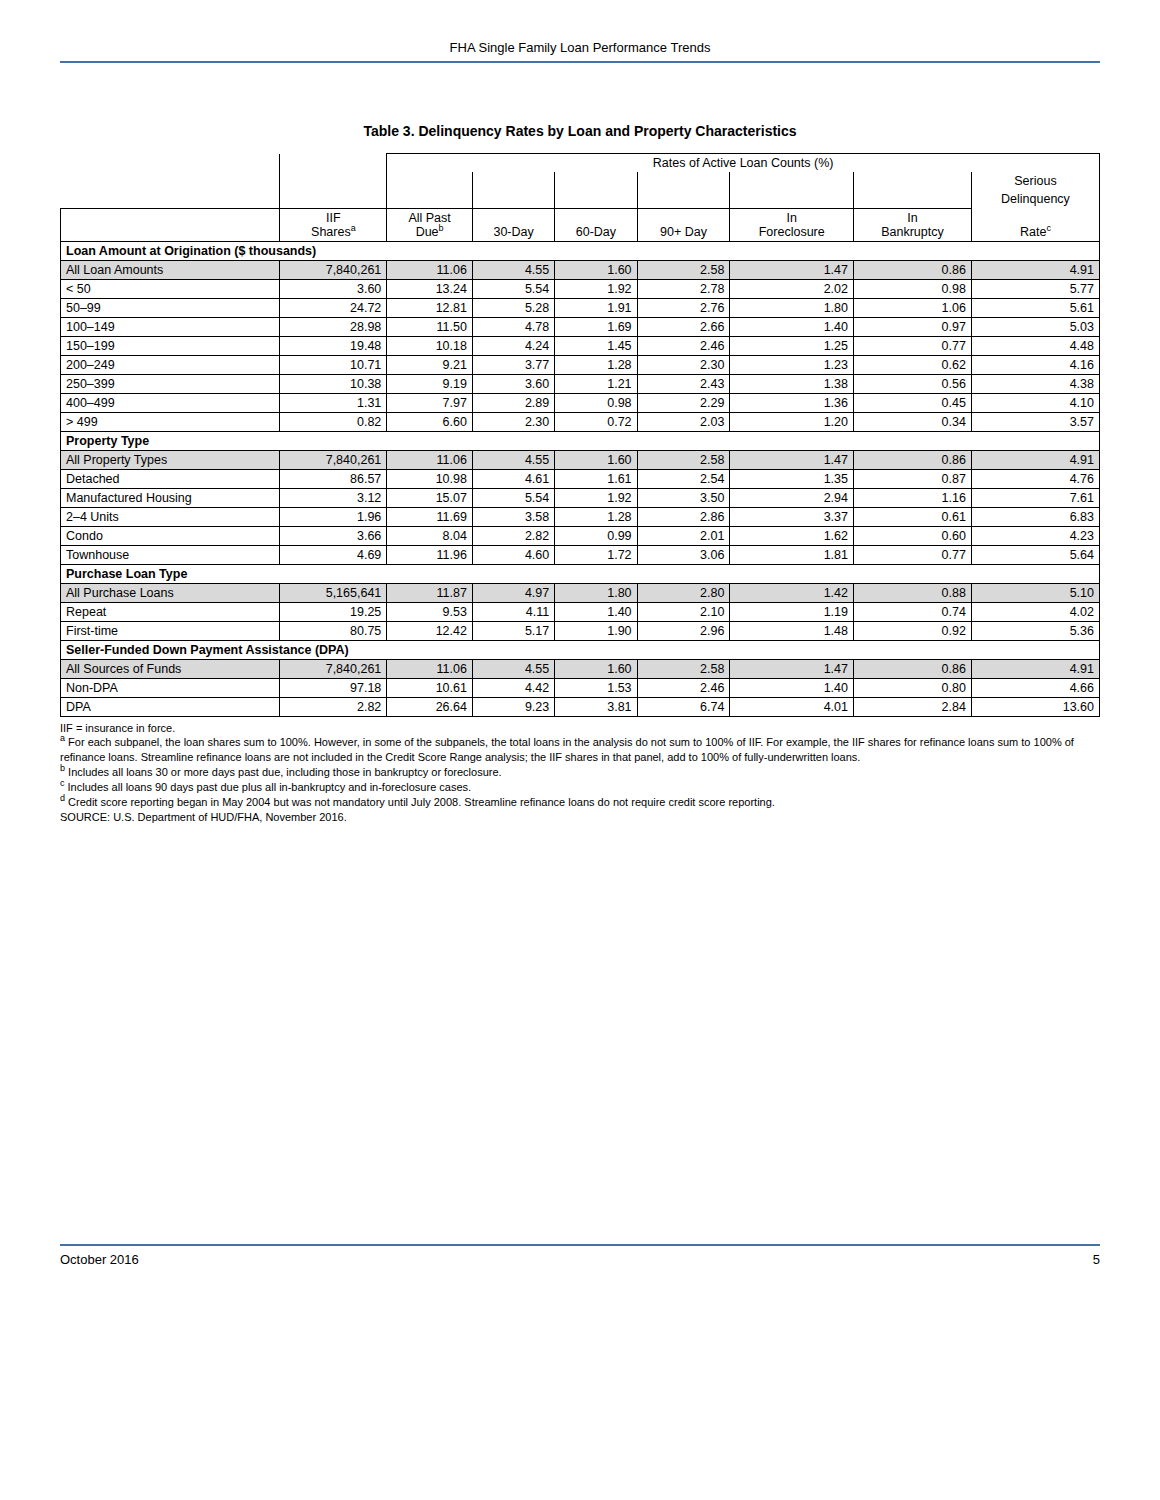FHA Single Family Loan Performance Trends
Table 3. Delinquency Rates by Loan and Property Characteristics
| | | Rates of Active Loan Counts (%) |
| --- | --- | --- |
| | | | | | | Serious |
| Delinquency |
| | IIF Shares a | All Past Due b | 30-Day | 60-Day | 90+ Day | In Foreclosure | In Bankruptcy | Rate c |
| Loan Amount at Origination ($ thousands) |
| All Loan Amounts | 7,840,261 | 11.06 | 4.55 | 1.60 | 2.58 | 1.47 | 0.86 | 4.91 |
| < 50 | 3.60 | 13.24 | 5.54 | 1.92 | 2.78 | 2.02 | 0.98 | 5.77 |
| 50–99 | 24.72 | 12.81 | 5.28 | 1.91 | 2.76 | 1.80 | 1.06 | 5.61 |
| 100–149 | 28.98 | 11.50 | 4.78 | 1.69 | 2.66 | 1.40 | 0.97 | 5.03 |
| 150–199 | 19.48 | 10.18 | 4.24 | 1.45 | 2.46 | 1.25 | 0.77 | 4.48 |
| 200–249 | 10.71 | 9.21 | 3.77 | 1.28 | 2.30 | 1.23 | 0.62 | 4.16 |
| 250–399 | 10.38 | 9.19 | 3.60 | 1.21 | 2.43 | 1.38 | 0.56 | 4.38 |
| 400–499 | 1.31 | 7.97 | 2.89 | 0.98 | 2.29 | 1.36 | 0.45 | 4.10 |
| > 499 | 0.82 | 6.60 | 2.30 | 0.72 | 2.03 | 1.20 | 0.34 | 3.57 |
| Property Type |
| All Property Types | 7,840,261 | 11.06 | 4.55 | 1.60 | 2.58 | 1.47 | 0.86 | 4.91 |
| Detached | 86.57 | 10.98 | 4.61 | 1.61 | 2.54 | 1.35 | 0.87 | 4.76 |
| Manufactured Housing | 3.12 | 15.07 | 5.54 | 1.92 | 3.50 | 2.94 | 1.16 | 7.61 |
| 2–4 Units | 1.96 | 11.69 | 3.58 | 1.28 | 2.86 | 3.37 | 0.61 | 6.83 |
| Condo | 3.66 | 8.04 | 2.82 | 0.99 | 2.01 | 1.62 | 0.60 | 4.23 |
| Townhouse | 4.69 | 11.96 | 4.60 | 1.72 | 3.06 | 1.81 | 0.77 | 5.64 |
| Purchase Loan Type |
| All Purchase Loans | 5,165,641 | 11.87 | 4.97 | 1.80 | 2.80 | 1.42 | 0.88 | 5.10 |
| Repeat | 19.25 | 9.53 | 4.11 | 1.40 | 2.10 | 1.19 | 0.74 | 4.02 |
| First-time | 80.75 | 12.42 | 5.17 | 1.90 | 2.96 | 1.48 | 0.92 | 5.36 |
| Seller-Funded Down Payment Assistance (DPA) |
| All Sources of Funds | 7,840,261 | 11.06 | 4.55 | 1.60 | 2.58 | 1.47 | 0.86 | 4.91 |
| Non-DPA | 97.18 | 10.61 | 4.42 | 1.53 | 2.46 | 1.40 | 0.80 | 4.66 |
| DPA | 2.82 | 26.64 | 9.23 | 3.81 | 6.74 | 4.01 | 2.84 | 13.60 |
IIF = insurance in force.
a For each subpanel, the loan shares sum to 100%. However, in some of the subpanels, the total loans in the analysis do not sum to 100% of IIF. For example, the IIF shares for refinance loans sum to 100% of refinance loans. Streamline refinance loans are not included in the Credit Score Range analysis; the IIF shares in that panel, add to 100% of fully-underwritten loans.
b Includes all loans 30 or more days past due, including those in bankruptcy or foreclosure.
c Includes all loans 90 days past due plus all in-bankruptcy and in-foreclosure cases.
d Credit score reporting began in May 2004 but was not mandatory until July 2008. Streamline refinance loans do not require credit score reporting.
SOURCE: U.S. Department of HUD/FHA, November 2016.
October 2016 5